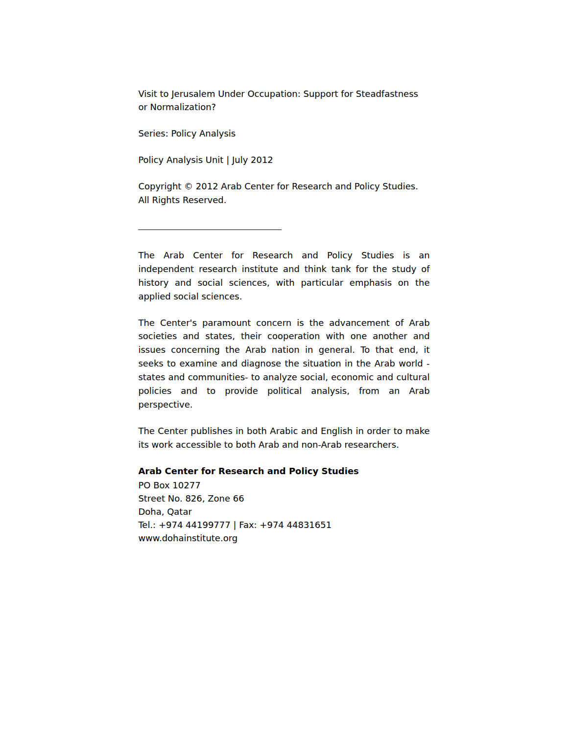Visit to Jerusalem Under Occupation: Support for Steadfastness or Normalization?
Series: Policy Analysis
Policy Analysis Unit | July 2012
Copyright © 2012 Arab Center for Research and Policy Studies. All Rights Reserved.
The Arab Center for Research and Policy Studies is an independent research institute and think tank for the study of history and social sciences, with particular emphasis on the applied social sciences.
The Center's paramount concern is the advancement of Arab societies and states, their cooperation with one another and issues concerning the Arab nation in general. To that end, it seeks to examine and diagnose the situation in the Arab world - states and communities- to analyze social, economic and cultural policies and to provide political analysis, from an Arab perspective.
The Center publishes in both Arabic and English in order to make its work accessible to both Arab and non-Arab researchers.
Arab Center for Research and Policy Studies
PO Box 10277
Street No. 826, Zone 66
Doha, Qatar
Tel.: +974 44199777 | Fax: +974 44831651
www.dohainstitute.org